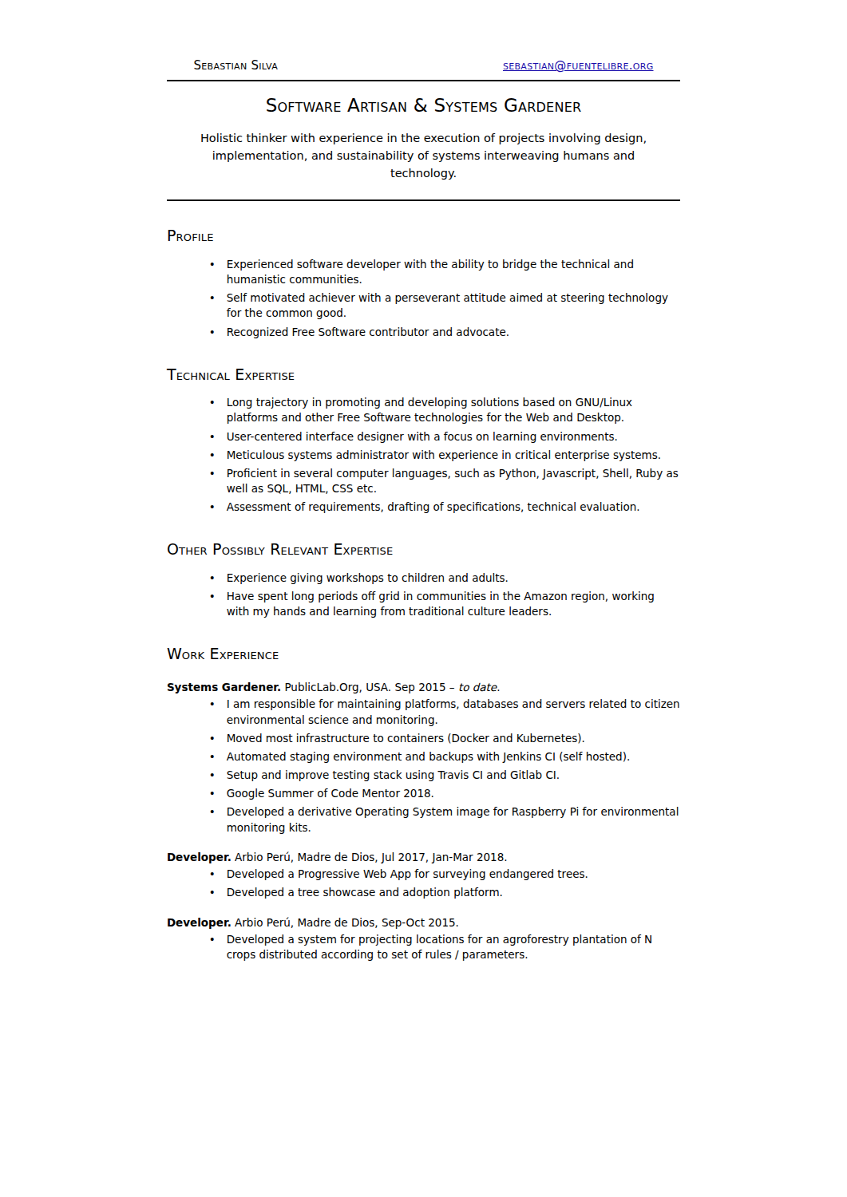Sebastian Silva sebastian@fuentelibre.org
Software Artisan & Systems Gardener
Holistic thinker with experience in the execution of projects involving design, implementation, and sustainability of systems interweaving humans and technology.
Profile
Experienced software developer with the ability to bridge the technical and humanistic communities.
Self motivated achiever with a perseverant attitude aimed at steering technology for the common good.
Recognized Free Software contributor and advocate.
Technical Expertise
Long trajectory in promoting and developing solutions based on GNU/Linux platforms and other Free Software technologies for the Web and Desktop.
User-centered interface designer with a focus on learning environments.
Meticulous systems administrator with experience in critical enterprise systems.
Proficient in several computer languages, such as Python, Javascript, Shell, Ruby as well as SQL, HTML, CSS etc.
Assessment of requirements, drafting of specifications, technical evaluation.
Other Possibly Relevant Expertise
Experience giving workshops to children and adults.
Have spent long periods off grid in communities in the Amazon region, working with my hands and learning from traditional culture leaders.
Work Experience
Systems Gardener. PublicLab.Org, USA. Sep 2015 – to date.
I am responsible for maintaining platforms, databases and servers related to citizen environmental science and monitoring.
Moved most infrastructure to containers (Docker and Kubernetes).
Automated staging environment and backups with Jenkins CI (self hosted).
Setup and improve testing stack using Travis CI and Gitlab CI.
Google Summer of Code Mentor 2018.
Developed a derivative Operating System image for Raspberry Pi for environmental monitoring kits.
Developer. Arbio Perú, Madre de Dios, Jul 2017, Jan-Mar 2018.
Developed a Progressive Web App for surveying endangered trees.
Developed a tree showcase and adoption platform.
Developer. Arbio Perú, Madre de Dios, Sep-Oct 2015.
Developed a system for projecting locations for an agroforestry plantation of N crops distributed according to set of rules / parameters.